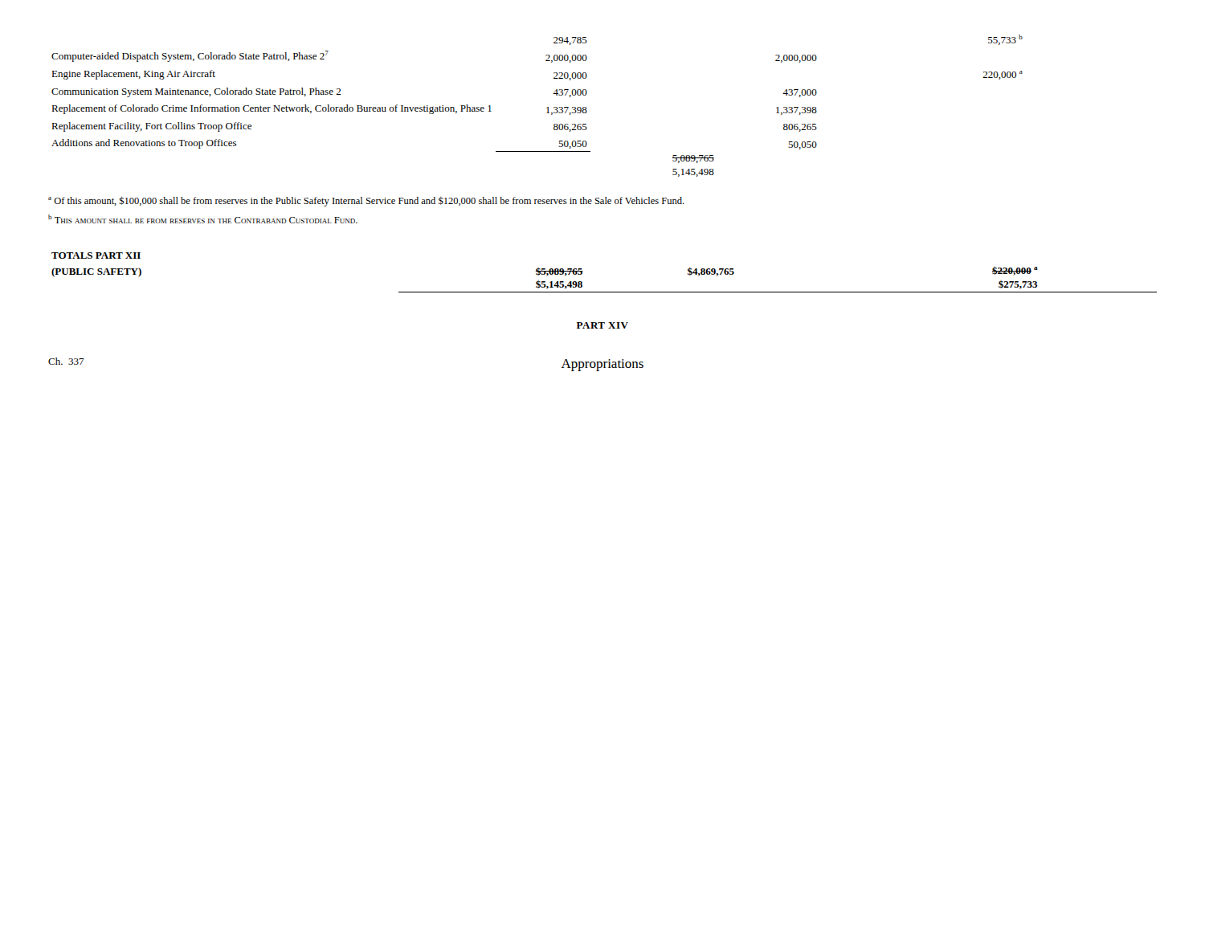| | 294,785 | | | | 55,733 b | |
| Computer-aided Dispatch System, Colorado State Patrol, Phase 2 7 | 2,000,000 | | 2,000,000 | | | |
| Engine Replacement, King Air Aircraft | 220,000 | | | | 220,000 a | |
| Communication System Maintenance, Colorado State Patrol, Phase 2 | 437,000 | | 437,000 | | | |
| Replacement of Colorado Crime Information Center Network, Colorado Bureau of Investigation, Phase 1 | 1,337,398 | | 1,337,398 | | | |
| Replacement Facility, Fort Collins Troop Office | 806,265 | | 806,265 | | | |
| Additions and Renovations to Troop Offices | 50,050 | | 50,050 | | | |
| | | 5,089,765 | | | | |
| | | 5,145,498 | | | | |
a Of this amount, $100,000 shall be from reserves in the Public Safety Internal Service Fund and $120,000 shall be from reserves in the Sale of Vehicles Fund.
b This amount shall be from reserves in the Contraband Custodial Fund.
| TOTALS PART XII | | | | | | |
| (PUBLIC SAFETY) | | $5,089,765 | $4,869,765 | | $220,000 a | |
| | | $5,145,498 | | | $275,733 | |
PART XIV
Ch. 337 Appropriations